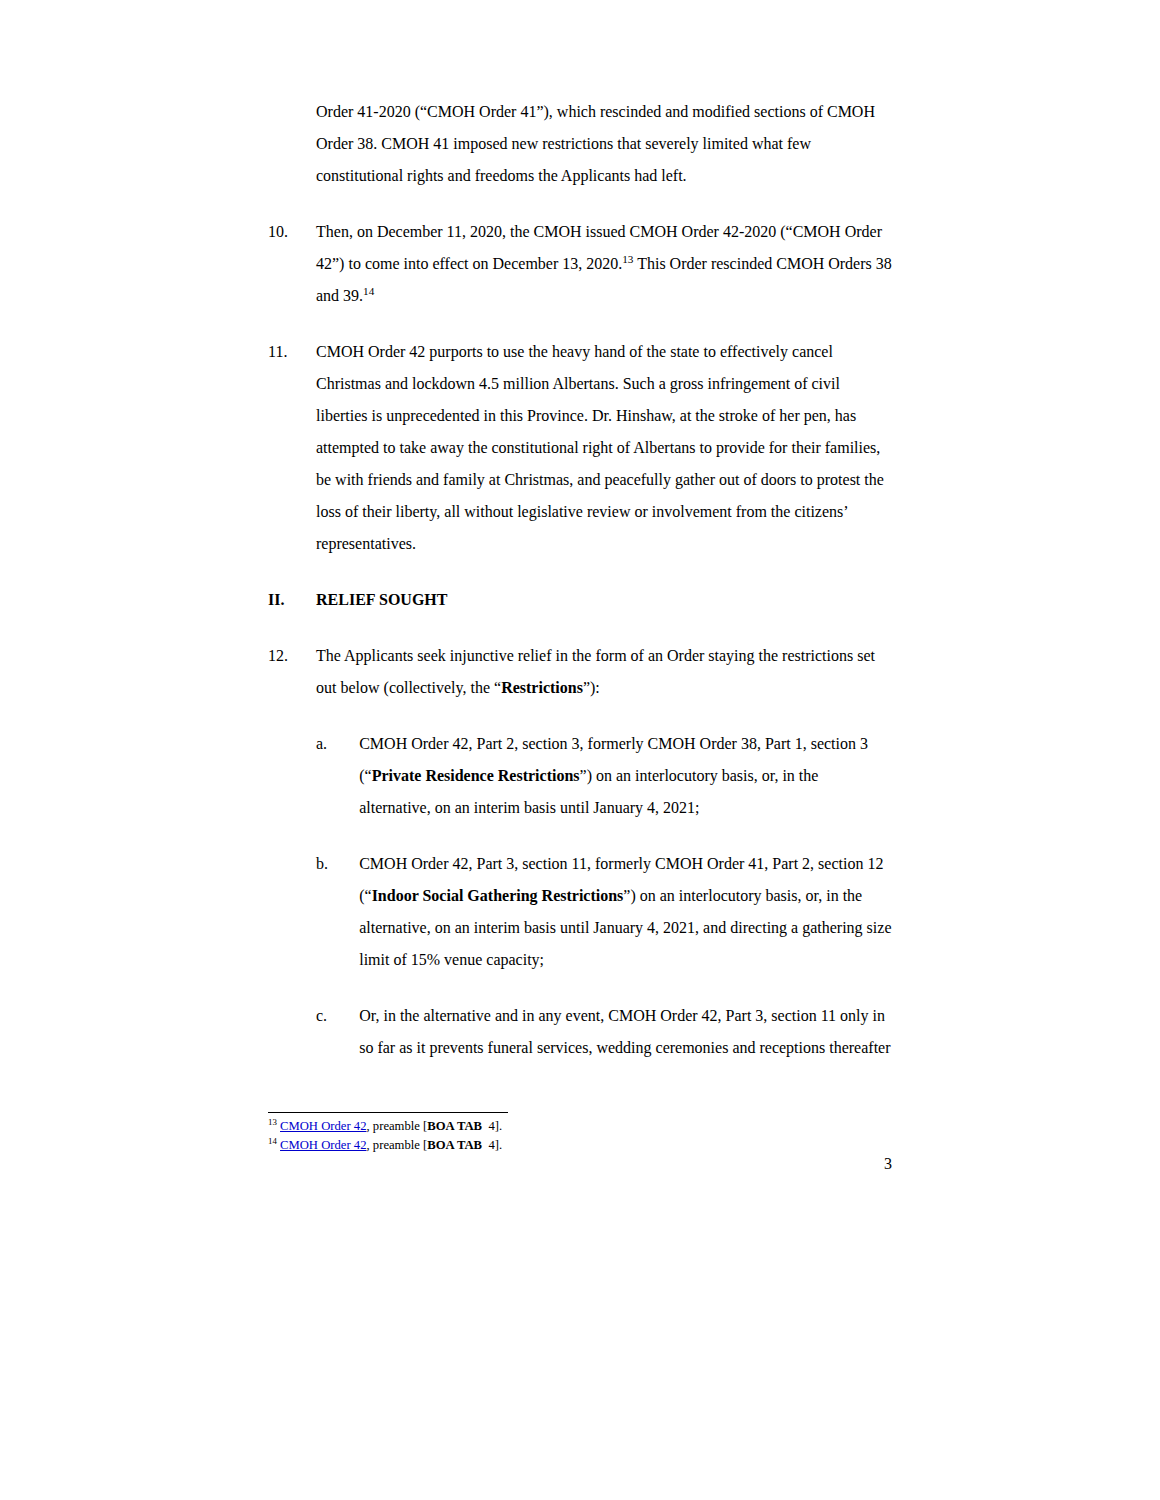Order 41-2020 (“CMOH Order 41”), which rescinded and modified sections of CMOH Order 38. CMOH 41 imposed new restrictions that severely limited what few constitutional rights and freedoms the Applicants had left.
10. Then, on December 11, 2020, the CMOH issued CMOH Order 42-2020 (“CMOH Order 42”) to come into effect on December 13, 2020.13 This Order rescinded CMOH Orders 38 and 39.14
11. CMOH Order 42 purports to use the heavy hand of the state to effectively cancel Christmas and lockdown 4.5 million Albertans. Such a gross infringement of civil liberties is unprecedented in this Province. Dr. Hinshaw, at the stroke of her pen, has attempted to take away the constitutional right of Albertans to provide for their families, be with friends and family at Christmas, and peacefully gather out of doors to protest the loss of their liberty, all without legislative review or involvement from the citizens’ representatives.
II. RELIEF SOUGHT
12. The Applicants seek injunctive relief in the form of an Order staying the restrictions set out below (collectively, the “Restrictions”):
a. CMOH Order 42, Part 2, section 3, formerly CMOH Order 38, Part 1, section 3 (“Private Residence Restrictions”) on an interlocutory basis, or, in the alternative, on an interim basis until January 4, 2021;
b. CMOH Order 42, Part 3, section 11, formerly CMOH Order 41, Part 2, section 12 (“Indoor Social Gathering Restrictions”) on an interlocutory basis, or, in the alternative, on an interim basis until January 4, 2021, and directing a gathering size limit of 15% venue capacity;
c. Or, in the alternative and in any event, CMOH Order 42, Part 3, section 11 only in so far as it prevents funeral services, wedding ceremonies and receptions thereafter
13 CMOH Order 42, preamble [BOA TAB 4].
14 CMOH Order 42, preamble [BOA TAB 4].
3